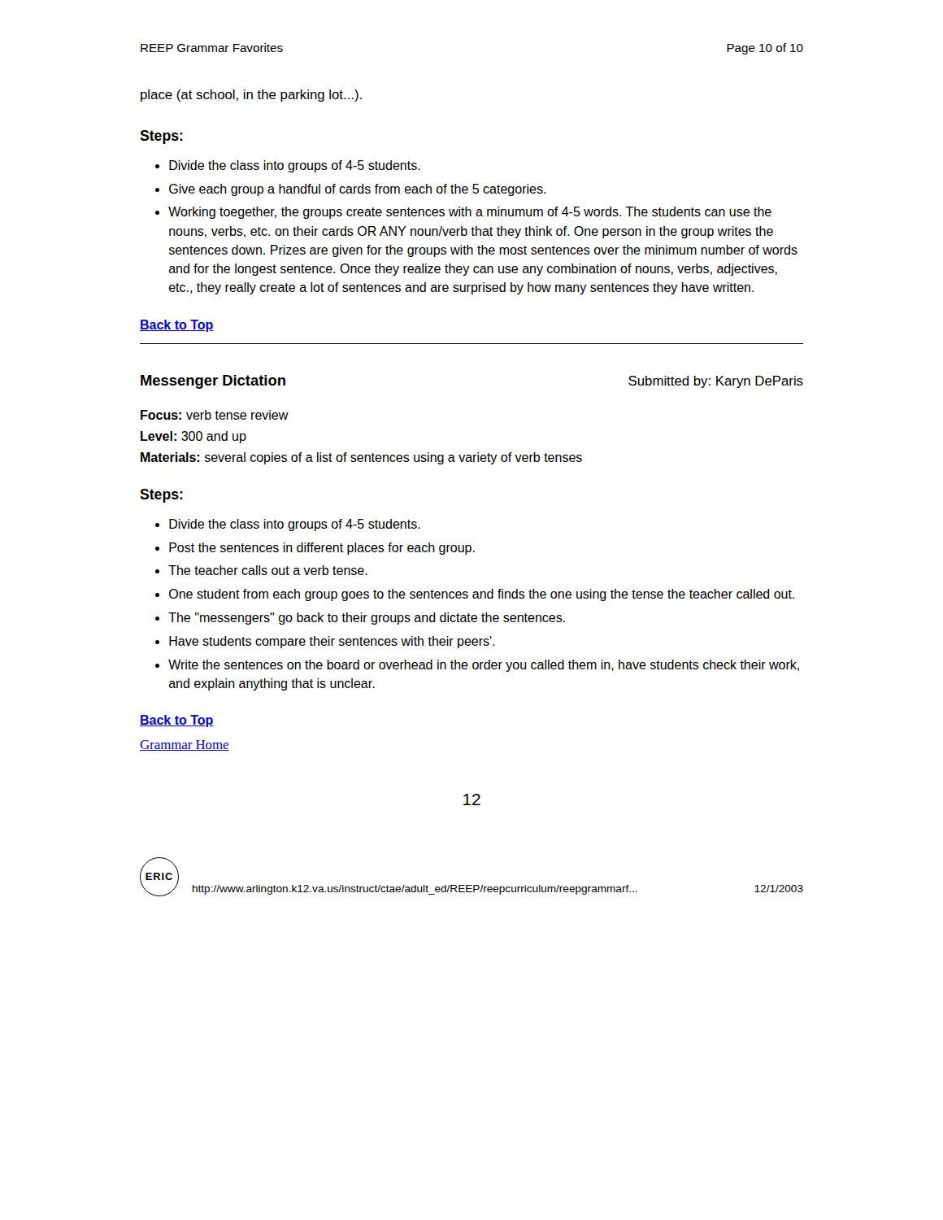REEP Grammar Favorites Page 10 of 10
place (at school, in the parking lot...).
Steps:
Divide the class into groups of 4-5 students.
Give each group a handful of cards from each of the 5 categories.
Working toegether, the groups create sentences with a minumum of 4-5 words. The students can use the nouns, verbs, etc. on their cards OR ANY noun/verb that they think of. One person in the group writes the sentences down. Prizes are given for the groups with the most sentences over the minimum number of words and for the longest sentence. Once they realize they can use any combination of nouns, verbs, adjectives, etc., they really create a lot of sentences and are surprised by how many sentences they have written.
Back to Top
Messenger Dictation
Submitted by: Karyn DeParis
Focus: verb tense review
Level: 300 and up
Materials: several copies of a list of sentences using a variety of verb tenses
Steps:
Divide the class into groups of 4-5 students.
Post the sentences in different places for each group.
The teacher calls out a verb tense.
One student from each group goes to the sentences and finds the one using the tense the teacher called out.
The "messengers" go back to their groups and dictate the sentences.
Have students compare their sentences with their peers'.
Write the sentences on the board or overhead in the order you called them in, have students check their work, and explain anything that is unclear.
Back to Top
Grammar Home
12
ERIC
http://www.arlington.k12.va.us/instruct/ctae/adult_ed/REEP/reepcurriculum/reepgrammarf... 12/1/2003